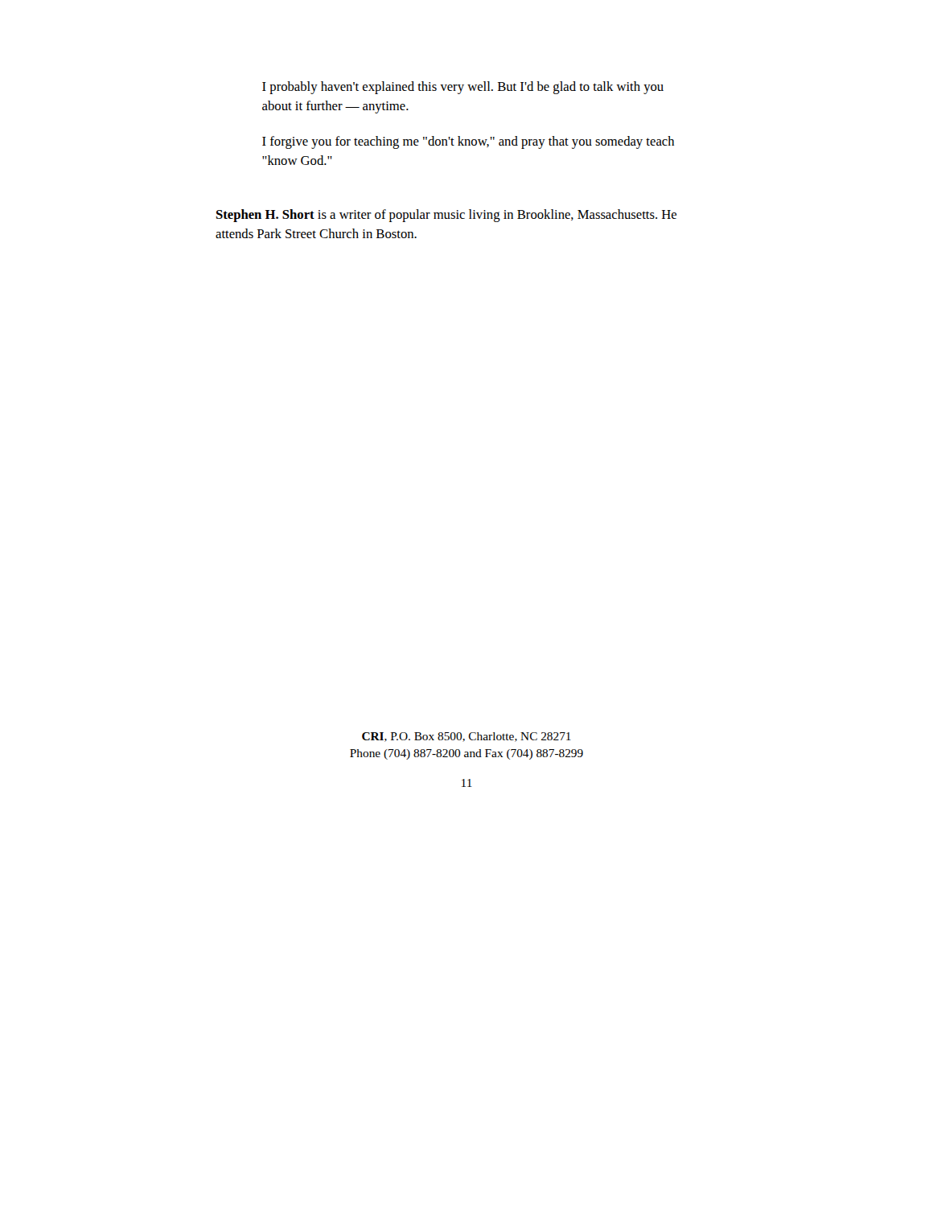I probably haven't explained this very well. But I'd be glad to talk with you about it further — anytime.
I forgive you for teaching me "don't know," and pray that you someday teach "know God."
Stephen H. Short is a writer of popular music living in Brookline, Massachusetts. He attends Park Street Church in Boston.
CRI, P.O. Box 8500, Charlotte, NC 28271
Phone (704) 887-8200 and Fax (704) 887-8299
11